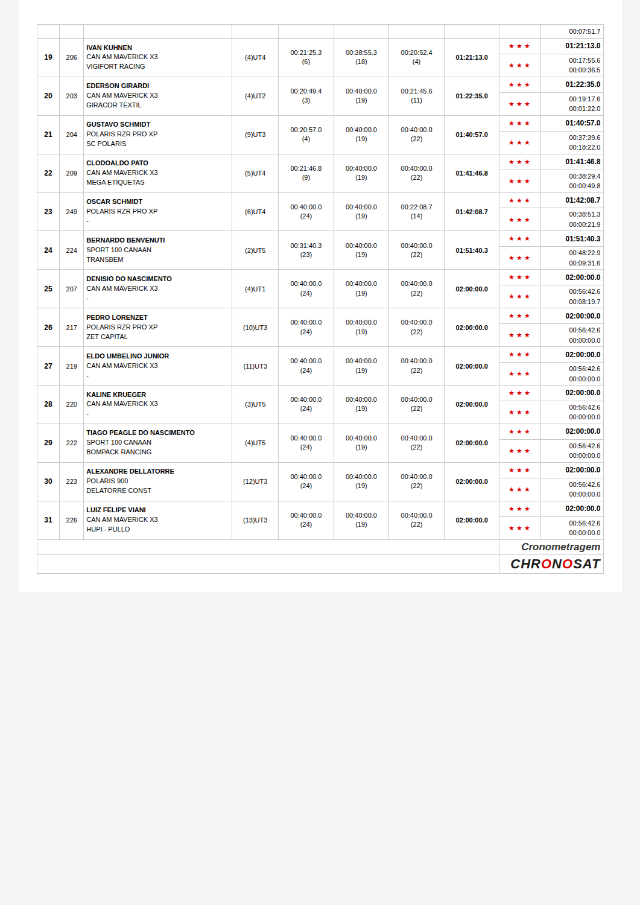| | | | | | | | | | 00:07:51.7 |
| 19 | 206 | IVAN KUHNEN CAN AM MAVERICK X3 VIGIFORT RACING | (4)UT4 | 00:21:25.3 (6) | 00:38:55.3 (18) | 00:20:52.4 (4) | 01:21:13.0 | ★★★ | 01:21:13.0 |
| ★★★ | 00:17:55.6 00:00:36.5 |
| 20 | 203 | EDERSON GIRARDI CAN AM MAVERICK X3 GIRACOR TEXTIL | (4)UT2 | 00:20:49.4 (3) | 00:40:00.0 (19) | 00:21:45.6 (11) | 01:22:35.0 | ★★★ | 01:22:35.0 |
| ★★★ | 00:19:17.6 00:01:22.0 |
| 21 | 204 | GUSTAVO SCHMIDT POLARIS RZR PRO XP SC POLARIS | (9)UT3 | 00:20:57.0 (4) | 00:40:00.0 (19) | 00:40:00.0 (22) | 01:40:57.0 | ★★★ | 01:40:57.0 |
| ★★★ | 00:37:39.6 00:18:22.0 |
| 22 | 209 | CLODOALDO PATO CAN AM MAVERICK X3 MEGA ETIQUETAS | (5)UT4 | 00:21:46.8 (9) | 00:40:00.0 (19) | 00:40:00.0 (22) | 01:41:46.8 | ★★★ | 01:41:46.8 |
| ★★★ | 00:38:29.4 00:00:49.8 |
| 23 | 249 | OSCAR SCHMIDT POLARIS RZR PRO XP - | (6)UT4 | 00:40:00.0 (24) | 00:40:00.0 (19) | 00:22:08.7 (14) | 01:42:08.7 | ★★★ | 01:42:08.7 |
| ★★★ | 00:38:51.3 00:00:21.9 |
| 24 | 224 | BERNARDO BENVENUTI SPORT 100 CANAAN TRANSBEM | (2)UT5 | 00:31:40.3 (23) | 00:40:00.0 (19) | 00:40:00.0 (22) | 01:51:40.3 | ★★★ | 01:51:40.3 |
| ★★★ | 00:48:22.9 00:09:31.6 |
| 25 | 207 | DENISIO DO NASCIMENTO CAN AM MAVERICK X3 - | (4)UT1 | 00:40:00.0 (24) | 00:40:00.0 (19) | 00:40:00.0 (22) | 02:00:00.0 | ★★★ | 02:00:00.0 |
| ★★★ | 00:56:42.6 00:08:19.7 |
| 26 | 217 | PEDRO LORENZET POLARIS RZR PRO XP ZET CAPITAL | (10)UT3 | 00:40:00.0 (24) | 00:40:00.0 (19) | 00:40:00.0 (22) | 02:00:00.0 | ★★★ | 02:00:00.0 |
| ★★★ | 00:56:42.6 00:00:00.0 |
| 27 | 219 | ELDO UMBELINO JUNIOR CAN AM MAVERICK X3 - | (11)UT3 | 00:40:00.0 (24) | 00:40:00.0 (19) | 00:40:00.0 (22) | 02:00:00.0 | ★★★ | 02:00:00.0 |
| ★★★ | 00:56:42.6 00:00:00.0 |
| 28 | 220 | KALINE KRUEGER CAN AM MAVERICK X3 - | (3)UT5 | 00:40:00.0 (24) | 00:40:00.0 (19) | 00:40:00.0 (22) | 02:00:00.0 | ★★★ | 02:00:00.0 |
| ★★★ | 00:56:42.6 00:00:00.0 |
| 29 | 222 | TIAGO PEAGLE DO NASCIMENTO SPORT 100 CANAAN BOMPACK RANCING | (4)UT5 | 00:40:00.0 (24) | 00:40:00.0 (19) | 00:40:00.0 (22) | 02:00:00.0 | ★★★ | 02:00:00.0 |
| ★★★ | 00:56:42.6 00:00:00.0 |
| 30 | 223 | ALEXANDRE DELLATORRE POLARIS 900 DELATORRE CONST | (12)UT3 | 00:40:00.0 (24) | 00:40:00.0 (19) | 00:40:00.0 (22) | 02:00:00.0 | ★★★ | 02:00:00.0 |
| ★★★ | 00:56:42.6 00:00:00.0 |
| 31 | 226 | LUIZ FELIPE VIANI CAN AM MAVERICK X3 HUPI - PULLO | (13)UT3 | 00:40:00.0 (24) | 00:40:00.0 (19) | 00:40:00.0 (22) | 02:00:00.0 | ★★★ | 02:00:00.0 |
| ★★★ | 00:56:42.6 00:00:00.0 |
| | Cronometragem |
| | CHR O N O SAT |